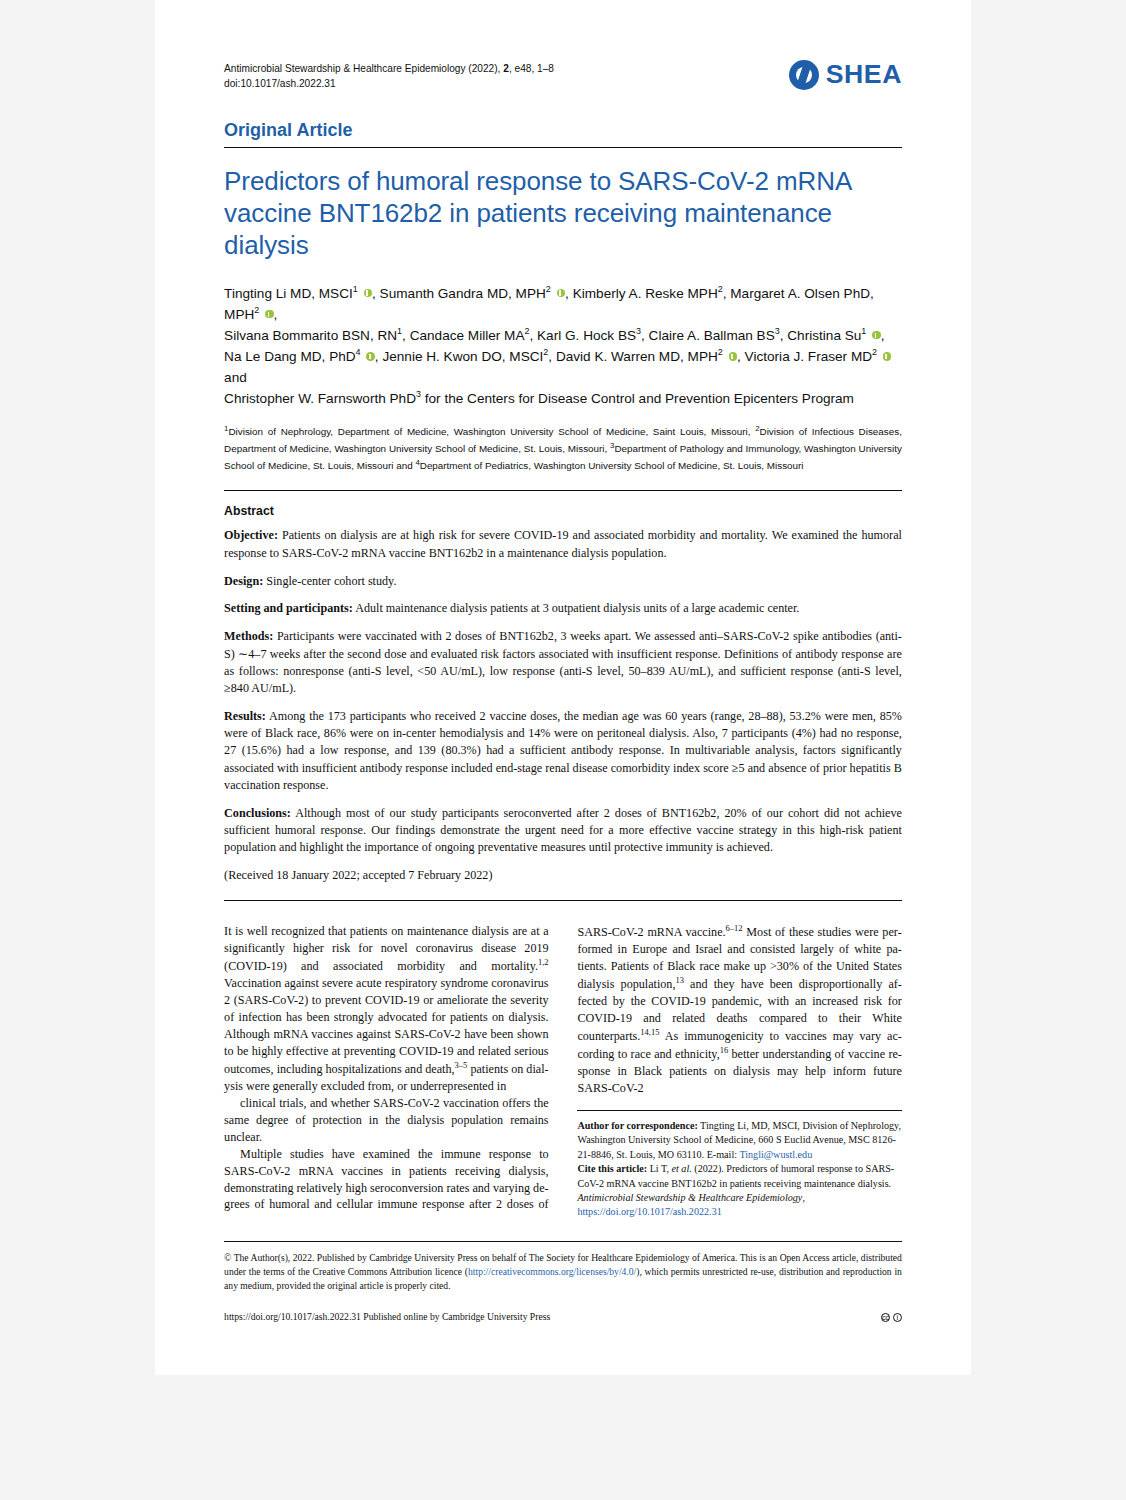Antimicrobial Stewardship & Healthcare Epidemiology (2022), 2, e48, 1–8
doi:10.1017/ash.2022.31
SHEA
Original Article
Predictors of humoral response to SARS-CoV-2 mRNA vaccine BNT162b2 in patients receiving maintenance dialysis
Tingting Li MD, MSCI1 , Sumanth Gandra MD, MPH2 , Kimberly A. Reske MPH2, Margaret A. Olsen PhD, MPH2 ,
Silvana Bommarito BSN, RN1, Candace Miller MA2, Karl G. Hock BS3, Claire A. Ballman BS3, Christina Su1 ,
Na Le Dang MD, PhD4 , Jennie H. Kwon DO, MSCI2, David K. Warren MD, MPH2 , Victoria J. Fraser MD2 and
Christopher W. Farnsworth PhD3 for the Centers for Disease Control and Prevention Epicenters Program
1Division of Nephrology, Department of Medicine, Washington University School of Medicine, Saint Louis, Missouri, 2Division of Infectious Diseases, Department of Medicine, Washington University School of Medicine, St. Louis, Missouri, 3Department of Pathology and Immunology, Washington University School of Medicine, St. Louis, Missouri and 4Department of Pediatrics, Washington University School of Medicine, St. Louis, Missouri
Abstract
Objective: Patients on dialysis are at high risk for severe COVID-19 and associated morbidity and mortality. We examined the humoral response to SARS-CoV-2 mRNA vaccine BNT162b2 in a maintenance dialysis population.
Design: Single-center cohort study.
Setting and participants: Adult maintenance dialysis patients at 3 outpatient dialysis units of a large academic center.
Methods: Participants were vaccinated with 2 doses of BNT162b2, 3 weeks apart. We assessed anti–SARS-CoV-2 spike antibodies (anti-S) ∼4–7 weeks after the second dose and evaluated risk factors associated with insufficient response. Definitions of antibody response are as follows: nonresponse (anti-S level, <50 AU/mL), low response (anti-S level, 50–839 AU/mL), and sufficient response (anti-S level, ≥840 AU/mL).
Results: Among the 173 participants who received 2 vaccine doses, the median age was 60 years (range, 28–88), 53.2% were men, 85% were of Black race, 86% were on in-center hemodialysis and 14% were on peritoneal dialysis. Also, 7 participants (4%) had no response, 27 (15.6%) had a low response, and 139 (80.3%) had a sufficient antibody response. In multivariable analysis, factors significantly associated with insufficient antibody response included end-stage renal disease comorbidity index score ≥5 and absence of prior hepatitis B vaccination response.
Conclusions: Although most of our study participants seroconverted after 2 doses of BNT162b2, 20% of our cohort did not achieve sufficient humoral response. Our findings demonstrate the urgent need for a more effective vaccine strategy in this high-risk patient population and highlight the importance of ongoing preventative measures until protective immunity is achieved.
(Received 18 January 2022; accepted 7 February 2022)
It is well recognized that patients on maintenance dialysis are at a significantly higher risk for novel coronavirus disease 2019 (COVID-19) and associated morbidity and mortality.1,2 Vaccination against severe acute respiratory syndrome coronavirus 2 (SARS-CoV-2) to prevent COVID-19 or ameliorate the severity of infection has been strongly advocated for patients on dialysis. Although mRNA vaccines against SARS-CoV-2 have been shown to be highly effective at preventing COVID-19 and related serious outcomes, including hospitalizations and death,3–5 patients on dialysis were generally excluded from, or underrepresented in
clinical trials, and whether SARS-CoV-2 vaccination offers the same degree of protection in the dialysis population remains unclear.
Multiple studies have examined the immune response to SARS-CoV-2 mRNA vaccines in patients receiving dialysis, demonstrating relatively high seroconversion rates and varying degrees of humoral and cellular immune response after 2 doses of SARS-CoV-2 mRNA vaccine.6–12 Most of these studies were performed in Europe and Israel and consisted largely of white patients. Patients of Black race make up >30% of the United States dialysis population,13 and they have been disproportionally affected by the COVID-19 pandemic, with an increased risk for COVID-19 and related deaths compared to their White counterparts.14,15 As immunogenicity to vaccines may vary according to race and ethnicity,16 better understanding of vaccine response in Black patients on dialysis may help inform future SARS-CoV-2
Author for correspondence: Tingting Li, MD, MSCI, Division of Nephrology, Washington University School of Medicine, 660 S Euclid Avenue, MSC 8126-21-8846, St. Louis, MO 63110. E-mail: Tingli@wustl.edu
Cite this article: Li T, et al. (2022). Predictors of humoral response to SARS-CoV-2 mRNA vaccine BNT162b2 in patients receiving maintenance dialysis. Antimicrobial Stewardship & Healthcare Epidemiology, https://doi.org/10.1017/ash.2022.31
© The Author(s), 2022. Published by Cambridge University Press on behalf of The Society for Healthcare Epidemiology of America. This is an Open Access article, distributed under the terms of the Creative Commons Attribution licence (http://creativecommons.org/licenses/by/4.0/), which permits unrestricted re-use, distribution and reproduction in any medium, provided the original article is properly cited.
https://doi.org/10.1017/ash.2022.31 Published online by Cambridge University Press
cc i